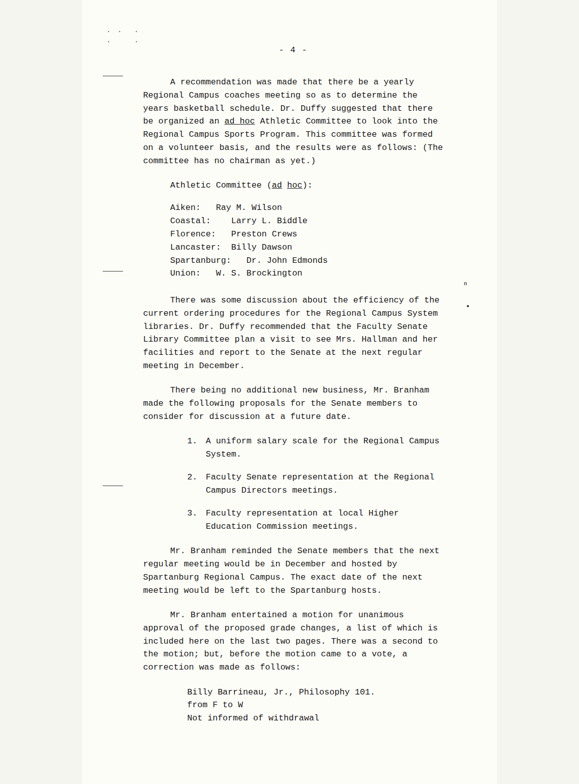. . .
. .
ⁿ•
- 4 -
A recommendation was made that there be a yearly Regional Campus coaches meeting so as to determine the years basketball schedule. Dr. Duffy suggested that there be organized an ad hoc Athletic Committee to look into the Regional Campus Sports Program. This committee was formed on a volunteer basis, and the results were as follows: (The committee has no chairman as yet.)
Athletic Committee (ad hoc):
Aiken: Ray M. Wilson Coastal: Larry L. Biddle Florence: Preston Crews Lancaster: Billy Dawson Spartanburg: Dr. John Edmonds Union: W. S. Brockington
There was some discussion about the efficiency of the current ordering procedures for the Regional Campus System libraries. Dr. Duffy recommended that the Faculty Senate Library Committee plan a visit to see Mrs. Hallman and her facilities and report to the Senate at the next regular meeting in December.
There being no additional new business, Mr. Branham made the following proposals for the Senate members to consider for discussion at a future date.
A uniform salary scale for the Regional Campus System.
Faculty Senate representation at the Regional Campus Directors meetings.
Faculty representation at local Higher Education Commission meetings.
Mr. Branham reminded the Senate members that the next regular meeting would be in December and hosted by Spartanburg Regional Campus. The exact date of the next meeting would be left to the Spartanburg hosts.
Mr. Branham entertained a motion for unanimous approval of the proposed grade changes, a list of which is included here on the last two pages. There was a second to the motion; but, before the motion came to a vote, a correction was made as follows:
Billy Barrineau, Jr., Philosophy 101. from F to W Not informed of withdrawal